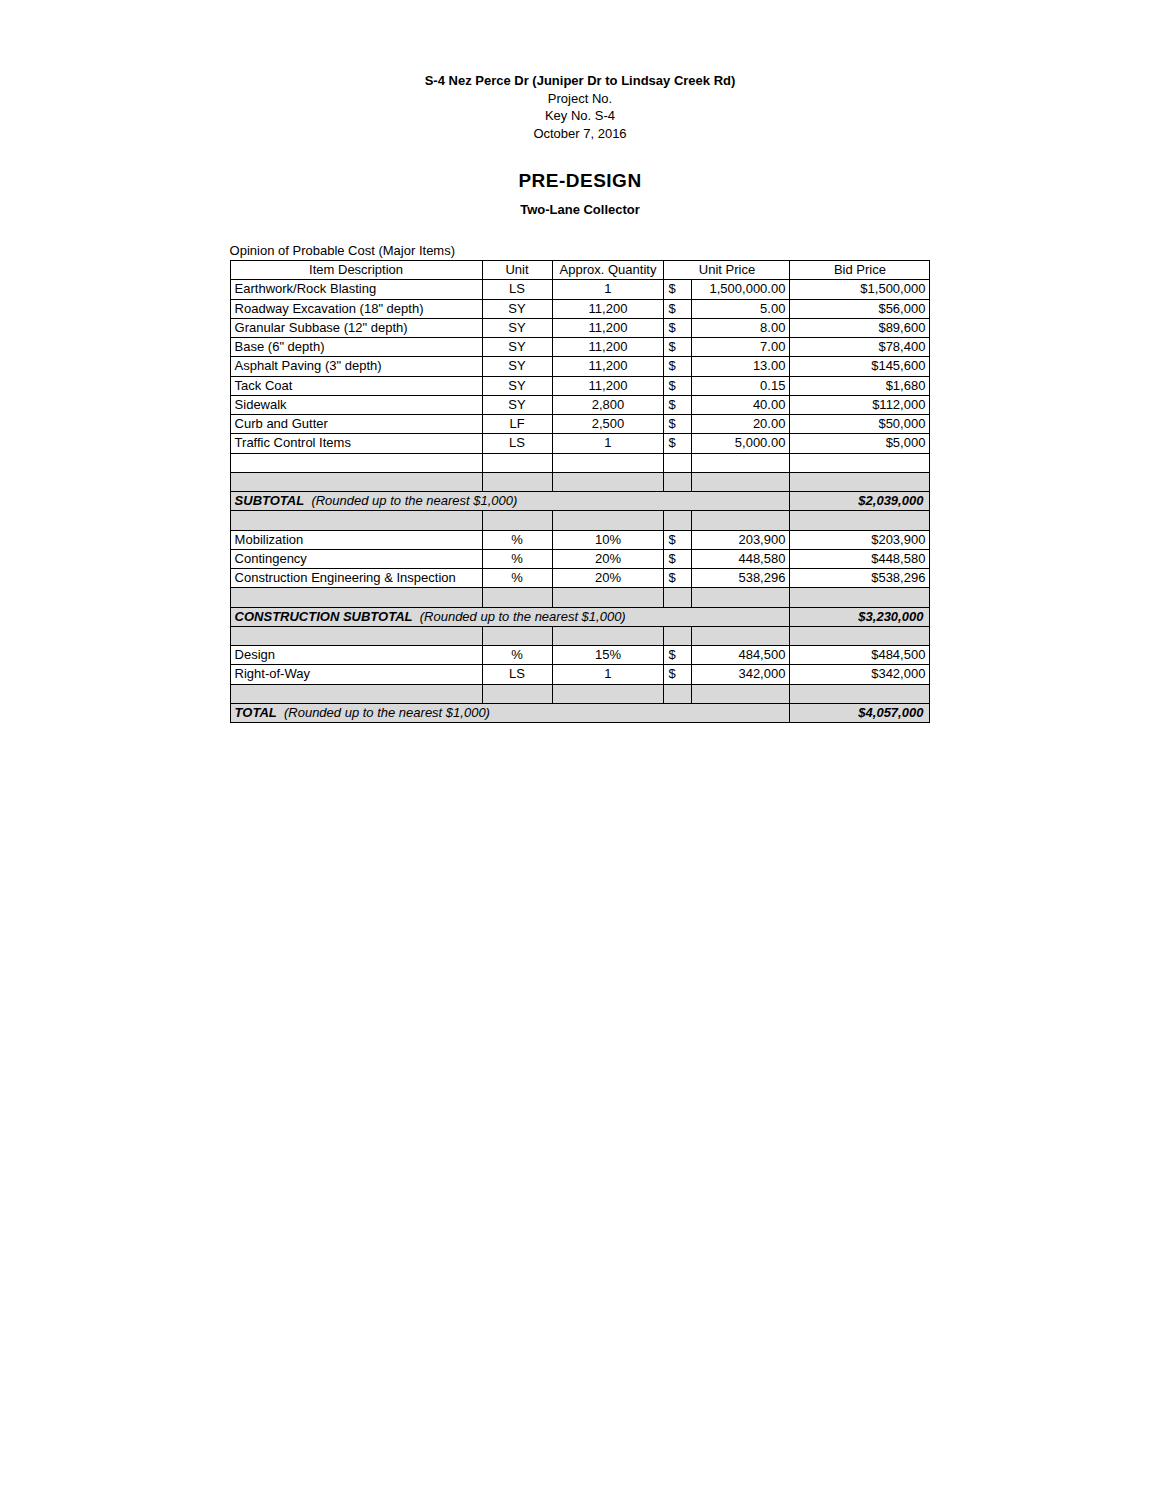S-4 Nez Perce Dr (Juniper Dr to Lindsay Creek Rd)
Project No.
Key No. S-4
October 7, 2016
PRE-DESIGN
Two-Lane Collector
Opinion of Probable Cost (Major Items)
| Item Description | Unit | Approx. Quantity | Unit Price | Bid Price |
| --- | --- | --- | --- | --- |
| Earthwork/Rock Blasting | LS | 1 | $ | 1,500,000.00 | $1,500,000 |
| Roadway Excavation (18" depth) | SY | 11,200 | $ | 5.00 | $56,000 |
| Granular Subbase (12" depth) | SY | 11,200 | $ | 8.00 | $89,600 |
| Base (6" depth) | SY | 11,200 | $ | 7.00 | $78,400 |
| Asphalt Paving (3" depth) | SY | 11,200 | $ | 13.00 | $145,600 |
| Tack Coat | SY | 11,200 | $ | 0.15 | $1,680 |
| Sidewalk | SY | 2,800 | $ | 40.00 | $112,000 |
| Curb and Gutter | LF | 2,500 | $ | 20.00 | $50,000 |
| Traffic Control Items | LS | 1 | $ | 5,000.00 | $5,000 |
| SUBTOTAL (Rounded up to the nearest $1,000) | $2,039,000 |
| Mobilization | % | 10% | $ | 203,900 | $203,900 |
| Contingency | % | 20% | $ | 448,580 | $448,580 |
| Construction Engineering & Inspection | % | 20% | $ | 538,296 | $538,296 |
| CONSTRUCTION SUBTOTAL (Rounded up to the nearest $1,000) | $3,230,000 |
| Design | % | 15% | $ | 484,500 | $484,500 |
| Right-of-Way | LS | 1 | $ | 342,000 | $342,000 |
| TOTAL (Rounded up to the nearest $1,000) | $4,057,000 |